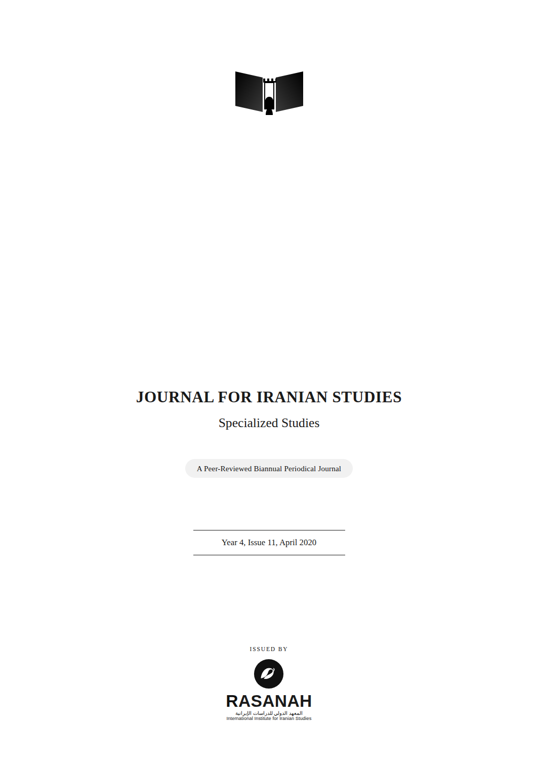Journal for Iranian Studies
Specialized Studies
A Peer-Reviewed Biannual Periodical Journal
Year 4, Issue 11, April 2020
Issued by
RASANAH
المعهد الدولي للدراسات الإيرانية
International Institute for Iranian Studies